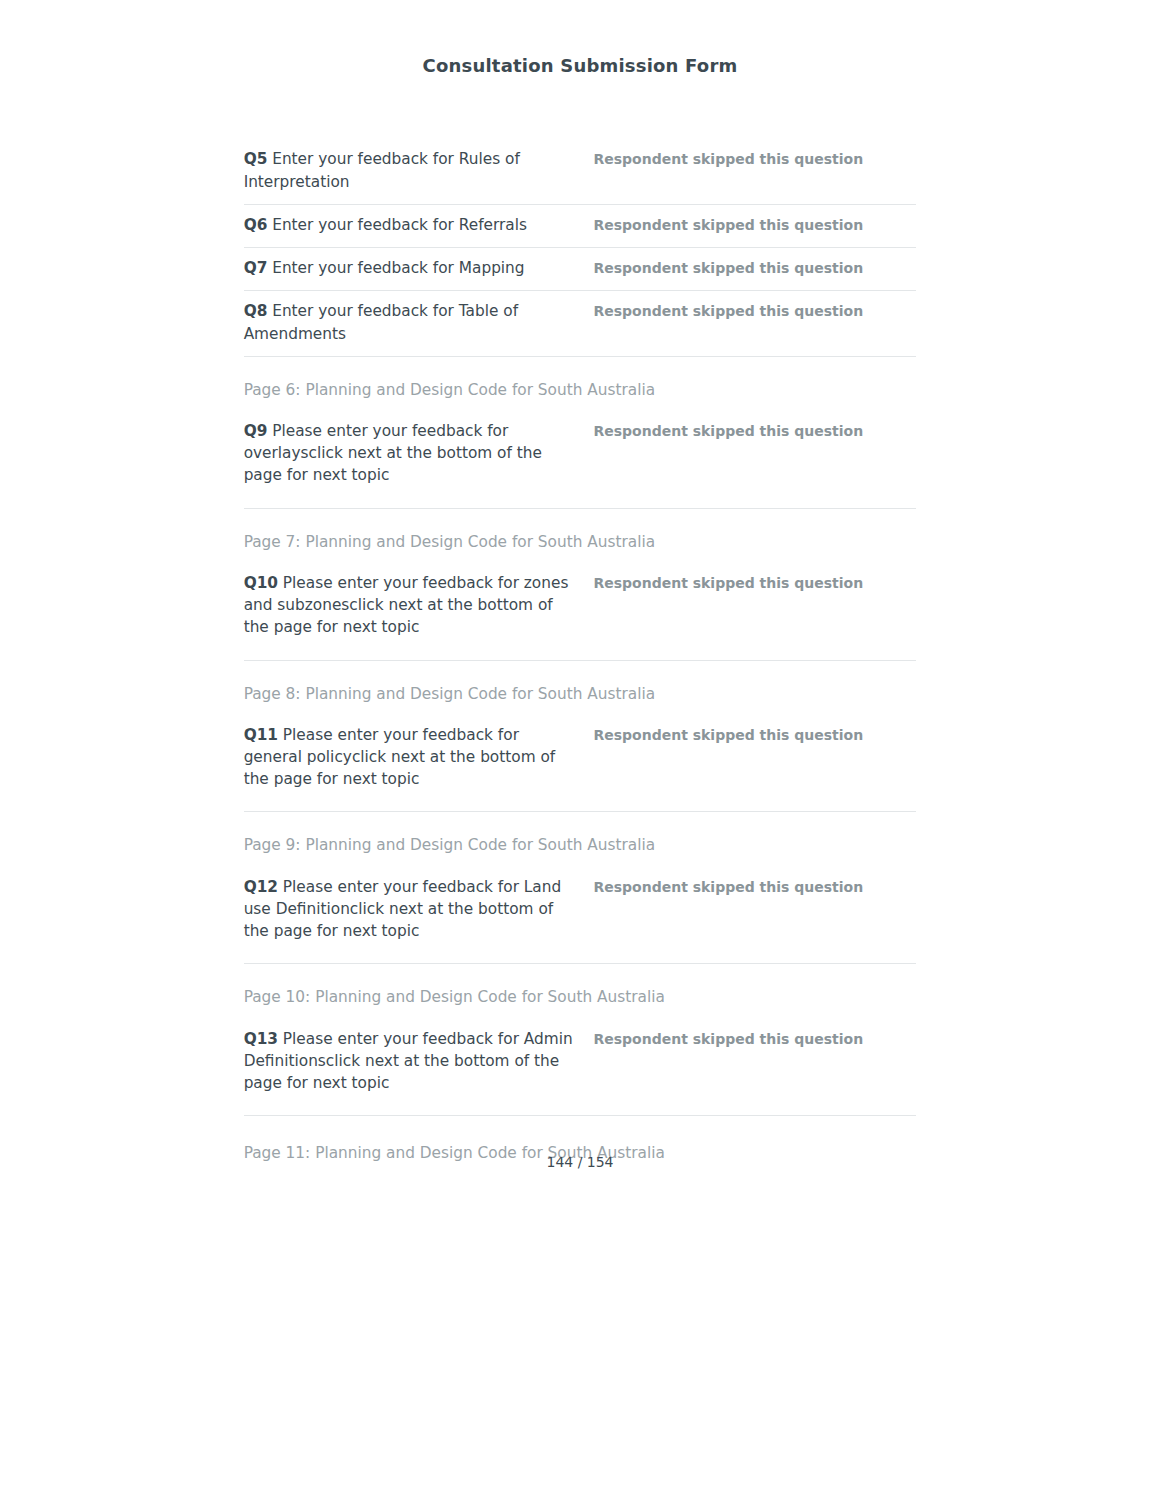Consultation Submission Form
Q5 Enter your feedback for Rules of Interpretation
Respondent skipped this question
Q6 Enter your feedback for Referrals
Respondent skipped this question
Q7 Enter your feedback for Mapping
Respondent skipped this question
Q8 Enter your feedback for Table of Amendments
Respondent skipped this question
Page 6: Planning and Design Code for South Australia
Q9 Please enter your feedback for overlaysclick next at the bottom of the page for next topic
Respondent skipped this question
Page 7: Planning and Design Code for South Australia
Q10 Please enter your feedback for zones and subzonesclick next at the bottom of the page for next topic
Respondent skipped this question
Page 8: Planning and Design Code for South Australia
Q11 Please enter your feedback for general policyclick next at the bottom of the page for next topic
Respondent skipped this question
Page 9: Planning and Design Code for South Australia
Q12 Please enter your feedback for Land use Definitionclick next at the bottom of the page for next topic
Respondent skipped this question
Page 10: Planning and Design Code for South Australia
Q13 Please enter your feedback for Admin Definitionsclick next at the bottom of the page for next topic
Respondent skipped this question
Page 11: Planning and Design Code for South Australia
144 / 154